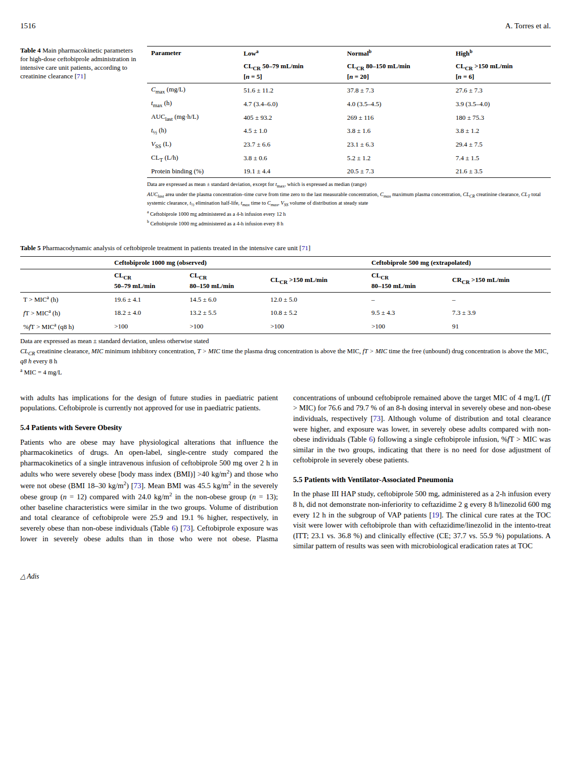1516 A. Torres et al.
Table 4 Main pharmacokinetic parameters for high-dose ceftobiprole administration in intensive care unit patients, according to creatinine clearance [71]
| Parameter | Low a | Normal b | High b |
| --- | --- | --- | --- |
| | CL CR 50–79 mL/min [ n = 5] | CL CR 80–150 mL/min [ n = 20] | CL CR >150 mL/min [ n = 6] |
| C max (mg/L) | 51.6 ± 11.2 | 37.8 ± 7.3 | 27.6 ± 7.3 |
| t max (h) | 4.7 (3.4–6.0) | 4.0 (3.5–4.5) | 3.9 (3.5–4.0) |
| AUC last (mg·h/L) | 405 ± 93.2 | 269 ± 116 | 180 ± 75.3 |
| t ½ (h) | 4.5 ± 1.0 | 3.8 ± 1.6 | 3.8 ± 1.2 |
| V SS (L) | 23.7 ± 6.6 | 23.1 ± 6.3 | 29.4 ± 7.5 |
| CL T (L/h) | 3.8 ± 0.6 | 5.2 ± 1.2 | 7.4 ± 1.5 |
| Protein binding (%) | 19.1 ± 4.4 | 20.5 ± 7.3 | 21.6 ± 3.5 |
Data are expressed as mean ± standard deviation, except for tmax, which is expressed as median (range)
AUClast area under the plasma concentration–time curve from time zero to the last measurable concentration, Cmax maximum plasma concentration, CLCR creatinine clearance, CLT total systemic clearance, t½ elimination half-life, tmax time to Cmax, VSS volume of distribution at steady state
a Ceftobiprole 1000 mg administered as a 4-h infusion every 12 h
b Ceftobiprole 1000 mg administered as a 4-h infusion every 8 h
Table 5 Pharmacodynamic analysis of ceftobiprole treatment in patients treated in the intensive care unit [71]
| | Ceftobiprole 1000 mg (observed) | Ceftobiprole 500 mg (extrapolated) |
| --- | --- | --- |
| | CL CR 50–79 mL/min | CL CR 80–150 mL/min | CL CR >150 mL/min | CL CR 80–150 mL/min | CR CR >150 mL/min |
| T > MIC a (h) | 19.6 ± 4.1 | 14.5 ± 6.0 | 12.0 ± 5.0 | – | – |
| f T > MIC a (h) | 18.2 ± 4.0 | 13.2 ± 5.5 | 10.8 ± 5.2 | 9.5 ± 4.3 | 7.3 ± 3.9 |
| % f T > MIC a (q8 h) | >100 | >100 | >100 | >100 | 91 |
Data are expressed as mean ± standard deviation, unless otherwise stated
CLCR creatinine clearance, MIC minimum inhibitory concentration, T > MIC time the plasma drug concentration is above the MIC, fT > MIC time the free (unbound) drug concentration is above the MIC, q8 h every 8 h
a MIC = 4 mg/L
with adults has implications for the design of future studies in paediatric patient populations. Ceftobiprole is currently not approved for use in paediatric patients.
5.4 Patients with Severe Obesity
Patients who are obese may have physiological alterations that influence the pharmacokinetics of drugs. An open-label, single-centre study compared the pharmacokinetics of a single intravenous infusion of ceftobiprole 500 mg over 2 h in adults who were severely obese [body mass index (BMI)] >40 kg/m2) and those who were not obese (BMI 18–30 kg/m2) [73]. Mean BMI was 45.5 kg/m2 in the severely obese group (n = 12) compared with 24.0 kg/m2 in the non-obese group (n = 13); other baseline characteristics were similar in the two groups. Volume of distribution and total clearance of ceftobiprole were 25.9 and 19.1 % higher, respectively, in severely obese than non-obese individuals (Table 6) [73]. Ceftobiprole exposure was lower in severely obese adults than in those who were not obese. Plasma concentrations of unbound ceftobiprole remained above the target MIC of 4 mg/L (f T > MIC) for 76.6 and 79.7 % of an 8-h dosing interval in severely obese and non-obese individuals, respectively [73]. Although volume of distribution and total clearance were higher, and exposure was lower, in severely obese adults compared with non-obese individuals (Table 6) following a single ceftobiprole infusion, %f T > MIC was similar in the two groups, indicating that there is no need for dose adjustment of ceftobiprole in severely obese patients.
5.5 Patients with Ventilator-Associated Pneumonia
In the phase III HAP study, ceftobiprole 500 mg, administered as a 2-h infusion every 8 h, did not demonstrate non-inferiority to ceftazidime 2 g every 8 h/linezolid 600 mg every 12 h in the subgroup of VAP patients [19]. The clinical cure rates at the TOC visit were lower with ceftobiprole than with ceftazidime/linezolid in the intento-treat (ITT; 23.1 vs. 36.8 %) and clinically effective (CE; 37.7 vs. 55.9 %) populations. A similar pattern of results was seen with microbiological eradication rates at TOC
△ Adis